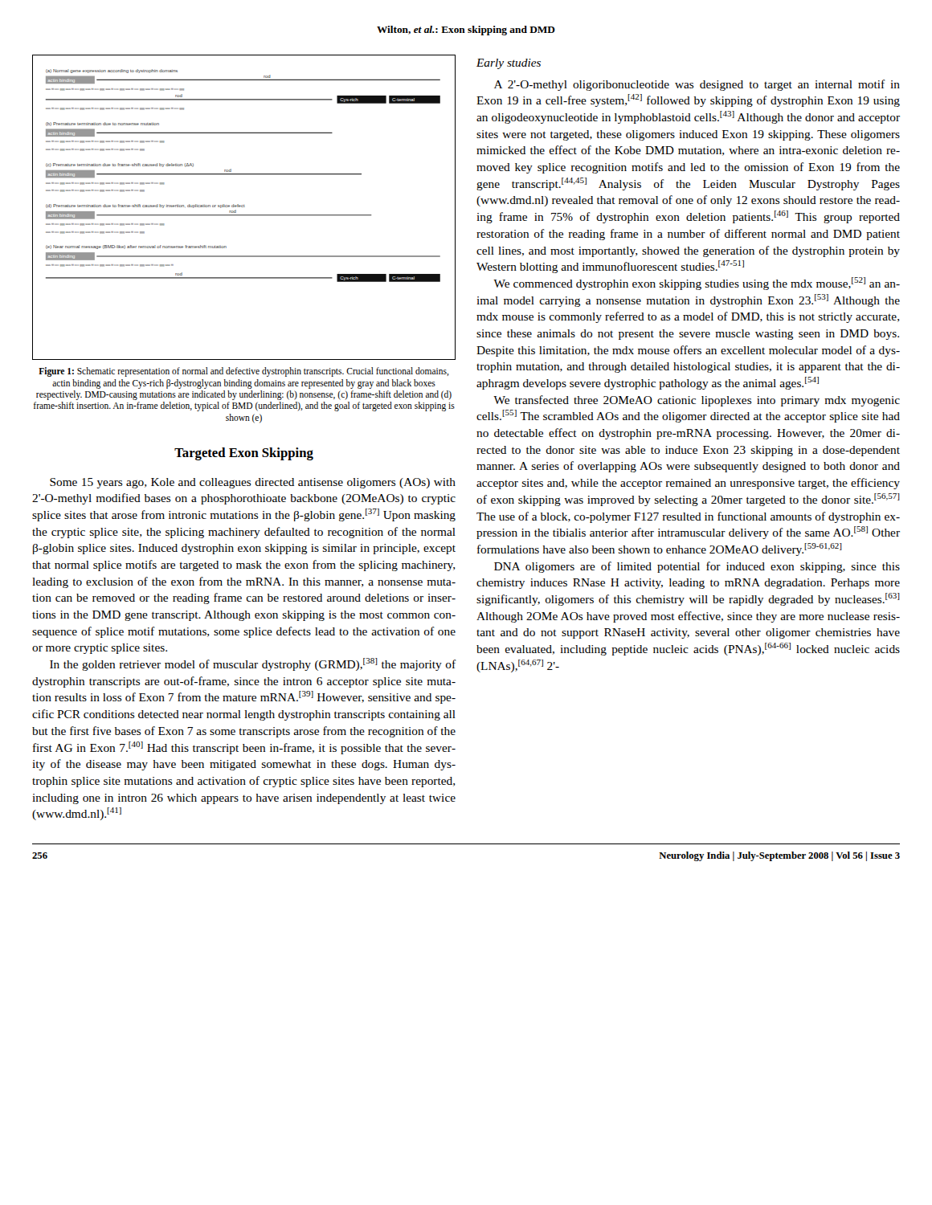Wilton, et al.: Exon skipping and DMD
Figure 1: Schematic representation of normal and defective dystrophin transcripts. Crucial functional domains, actin binding and the Cys-rich β-dystroglycan binding domains are represented by gray and black boxes respectively. DMD-causing mutations are indicated by underlining: (b) nonsense, (c) frame-shift deletion and (d) frame-shift insertion. An in-frame deletion, typical of BMD (underlined), and the goal of targeted exon skipping is shown (e)
Targeted Exon Skipping
Some 15 years ago, Kole and colleagues directed antisense oligomers (AOs) with 2'-O-methyl modified bases on a phosphorothioate backbone (2OMeAOs) to cryptic splice sites that arose from intronic mutations in the β-globin gene.[37] Upon masking the cryptic splice site, the splicing machinery defaulted to recognition of the normal β-globin splice sites. Induced dystrophin exon skipping is similar in principle, except that normal splice motifs are targeted to mask the exon from the splicing machinery, leading to exclusion of the exon from the mRNA. In this manner, a nonsense mutation can be removed or the reading frame can be restored around deletions or insertions in the DMD gene transcript. Although exon skipping is the most common consequence of splice motif mutations, some splice defects lead to the activation of one or more cryptic splice sites.
In the golden retriever model of muscular dystrophy (GRMD),[38] the majority of dystrophin transcripts are out-of-frame, since the intron 6 acceptor splice site mutation results in loss of Exon 7 from the mature mRNA.[39] However, sensitive and specific PCR conditions detected near normal length dystrophin transcripts containing all but the first five bases of Exon 7 as some transcripts arose from the recognition of the first AG in Exon 7.[40] Had this transcript been in-frame, it is possible that the severity of the disease may have been mitigated somewhat in these dogs. Human dystrophin splice site mutations and activation of cryptic splice sites have been reported, including one in intron 26 which appears to have arisen independently at least twice (www.dmd.nl).[41]
Early studies
A 2'-O-methyl oligoribonucleotide was designed to target an internal motif in Exon 19 in a cell-free system,[42] followed by skipping of dystrophin Exon 19 using an oligodeoxynucleotide in lymphoblastoid cells.[43] Although the donor and acceptor sites were not targeted, these oligomers induced Exon 19 skipping. These oligomers mimicked the effect of the Kobe DMD mutation, where an intra-exonic deletion removed key splice recognition motifs and led to the omission of Exon 19 from the gene transcript.[44,45] Analysis of the Leiden Muscular Dystrophy Pages (www.dmd.nl) revealed that removal of one of only 12 exons should restore the reading frame in 75% of dystrophin exon deletion patients.[46] This group reported restoration of the reading frame in a number of different normal and DMD patient cell lines, and most importantly, showed the generation of the dystrophin protein by Western blotting and immunofluorescent studies.[47-51]
We commenced dystrophin exon skipping studies using the mdx mouse,[52] an animal model carrying a nonsense mutation in dystrophin Exon 23.[53] Although the mdx mouse is commonly referred to as a model of DMD, this is not strictly accurate, since these animals do not present the severe muscle wasting seen in DMD boys. Despite this limitation, the mdx mouse offers an excellent molecular model of a dystrophin mutation, and through detailed histological studies, it is apparent that the diaphragm develops severe dystrophic pathology as the animal ages.[54]
We transfected three 2OMeAO cationic lipoplexes into primary mdx myogenic cells.[55] The scrambled AOs and the oligomer directed at the acceptor splice site had no detectable effect on dystrophin pre-mRNA processing. However, the 20mer directed to the donor site was able to induce Exon 23 skipping in a dose-dependent manner. A series of overlapping AOs were subsequently designed to both donor and acceptor sites and, while the acceptor remained an unresponsive target, the efficiency of exon skipping was improved by selecting a 20mer targeted to the donor site.[56,57] The use of a block, co-polymer F127 resulted in functional amounts of dystrophin expression in the tibialis anterior after intramuscular delivery of the same AO.[58] Other formulations have also been shown to enhance 2OMeAO delivery.[59-61,62]
DNA oligomers are of limited potential for induced exon skipping, since this chemistry induces RNase H activity, leading to mRNA degradation. Perhaps more significantly, oligomers of this chemistry will be rapidly degraded by nucleases.[63] Although 2OMe AOs have proved most effective, since they are more nuclease resistant and do not support RNaseH activity, several other oligomer chemistries have been evaluated, including peptide nucleic acids (PNAs),[64-66] locked nucleic acids (LNAs),[64,67] 2'-
256
Neurology India | July-September 2008 | Vol 56 | Issue 3